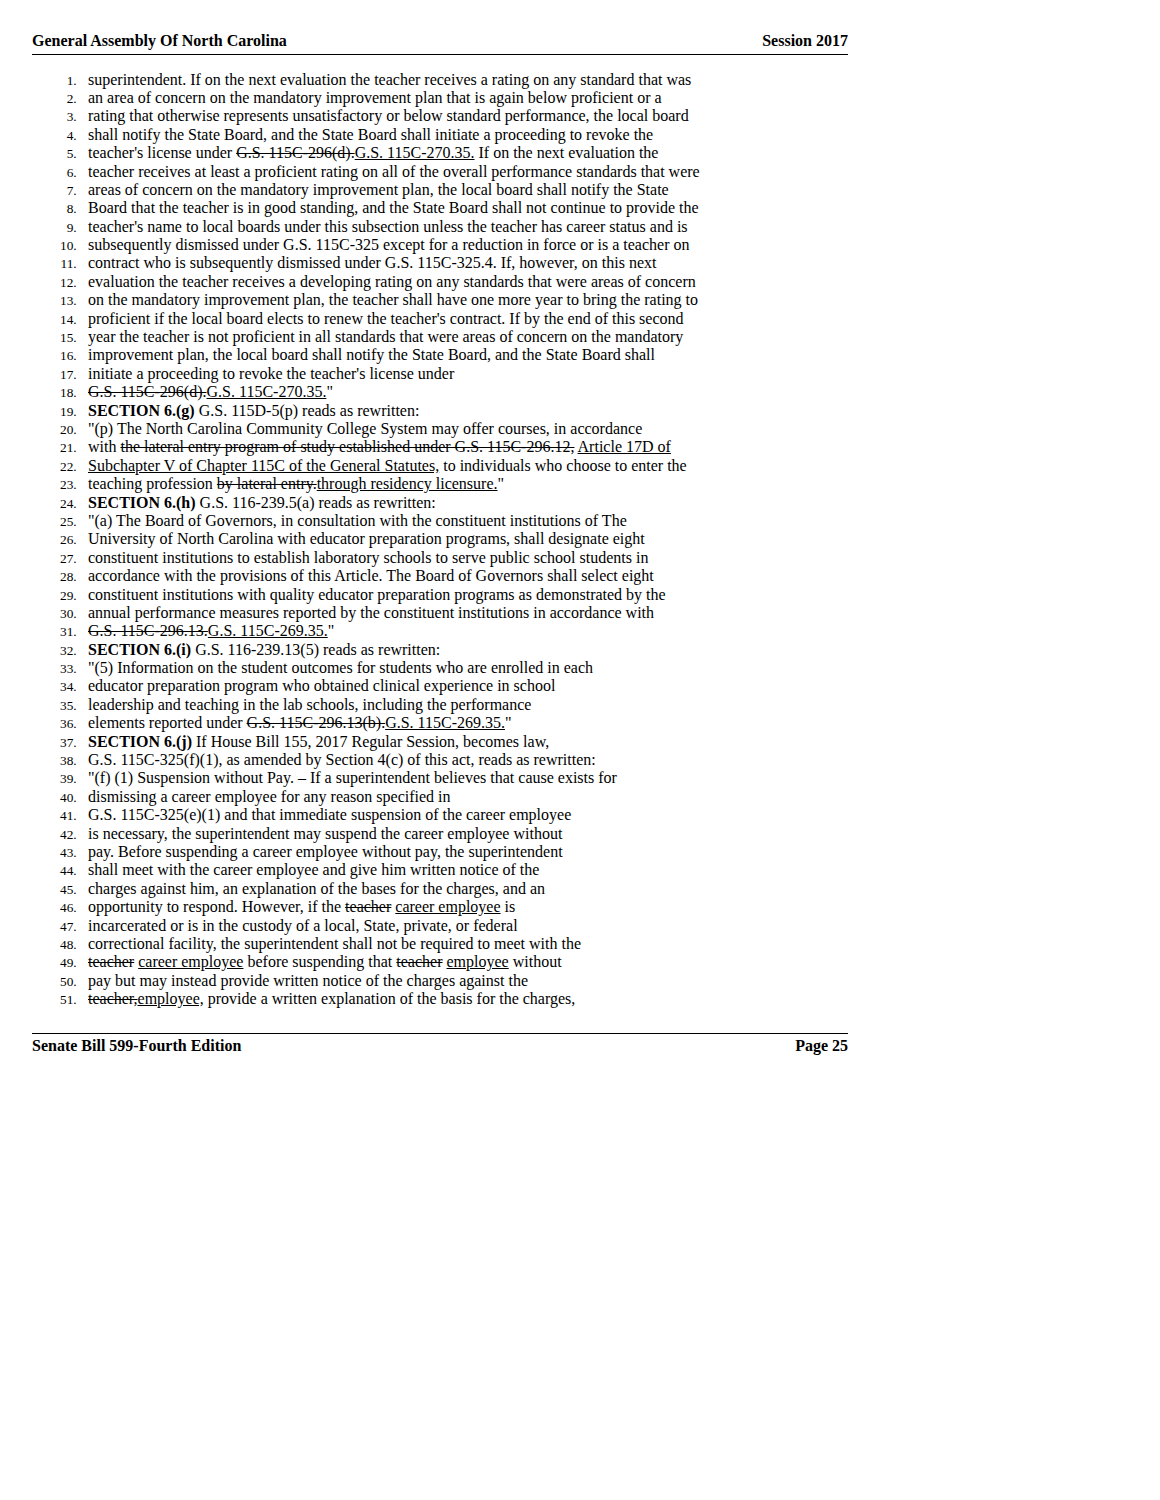General Assembly Of North Carolina Session 2017
superintendent. If on the next evaluation the teacher receives a rating on any standard that was
an area of concern on the mandatory improvement plan that is again below proficient or a
rating that otherwise represents unsatisfactory or below standard performance, the local board
shall notify the State Board, and the State Board shall initiate a proceeding to revoke the
teacher's license under G.S. 115C-296(d).G.S. 115C-270.35. If on the next evaluation the
teacher receives at least a proficient rating on all of the overall performance standards that were
areas of concern on the mandatory improvement plan, the local board shall notify the State
Board that the teacher is in good standing, and the State Board shall not continue to provide the
teacher's name to local boards under this subsection unless the teacher has career status and is
subsequently dismissed under G.S. 115C-325 except for a reduction in force or is a teacher on
contract who is subsequently dismissed under G.S. 115C-325.4. If, however, on this next
evaluation the teacher receives a developing rating on any standards that were areas of concern
on the mandatory improvement plan, the teacher shall have one more year to bring the rating to
proficient if the local board elects to renew the teacher's contract. If by the end of this second
year the teacher is not proficient in all standards that were areas of concern on the mandatory
improvement plan, the local board shall notify the State Board, and the State Board shall
initiate a proceeding to revoke the teacher's license under
G.S. 115C-296(d).G.S. 115C-270.35."
SECTION 6.(g) G.S. 115D-5(p) reads as rewritten:
"(p) The North Carolina Community College System may offer courses, in accordance
with the lateral entry program of study established under G.S. 115C-296.12, Article 17D of
Subchapter V of Chapter 115C of the General Statutes, to individuals who choose to enter the
teaching profession by lateral entry.through residency licensure."
SECTION 6.(h) G.S. 116-239.5(a) reads as rewritten:
"(a) The Board of Governors, in consultation with the constituent institutions of The
University of North Carolina with educator preparation programs, shall designate eight
constituent institutions to establish laboratory schools to serve public school students in
accordance with the provisions of this Article. The Board of Governors shall select eight
constituent institutions with quality educator preparation programs as demonstrated by the
annual performance measures reported by the constituent institutions in accordance with
G.S. 115C-296.13.G.S. 115C-269.35."
SECTION 6.(i) G.S. 116-239.13(5) reads as rewritten:
"(5) Information on the student outcomes for students who are enrolled in each
educator preparation program who obtained clinical experience in school
leadership and teaching in the lab schools, including the performance
elements reported under G.S. 115C-296.13(b).G.S. 115C-269.35."
SECTION 6.(j) If House Bill 155, 2017 Regular Session, becomes law,
G.S. 115C-325(f)(1), as amended by Section 4(c) of this act, reads as rewritten:
"(f) (1) Suspension without Pay. – If a superintendent believes that cause exists for
dismissing a career employee for any reason specified in
G.S. 115C-325(e)(1) and that immediate suspension of the career employee
is necessary, the superintendent may suspend the career employee without
pay. Before suspending a career employee without pay, the superintendent
shall meet with the career employee and give him written notice of the
charges against him, an explanation of the bases for the charges, and an
opportunity to respond. However, if the teacher career employee is
incarcerated or is in the custody of a local, State, private, or federal
correctional facility, the superintendent shall not be required to meet with the
teacher career employee before suspending that teacher employee without
pay but may instead provide written notice of the charges against the
teacher,employee, provide a written explanation of the basis for the charges,
Senate Bill 599-Fourth Edition Page 25